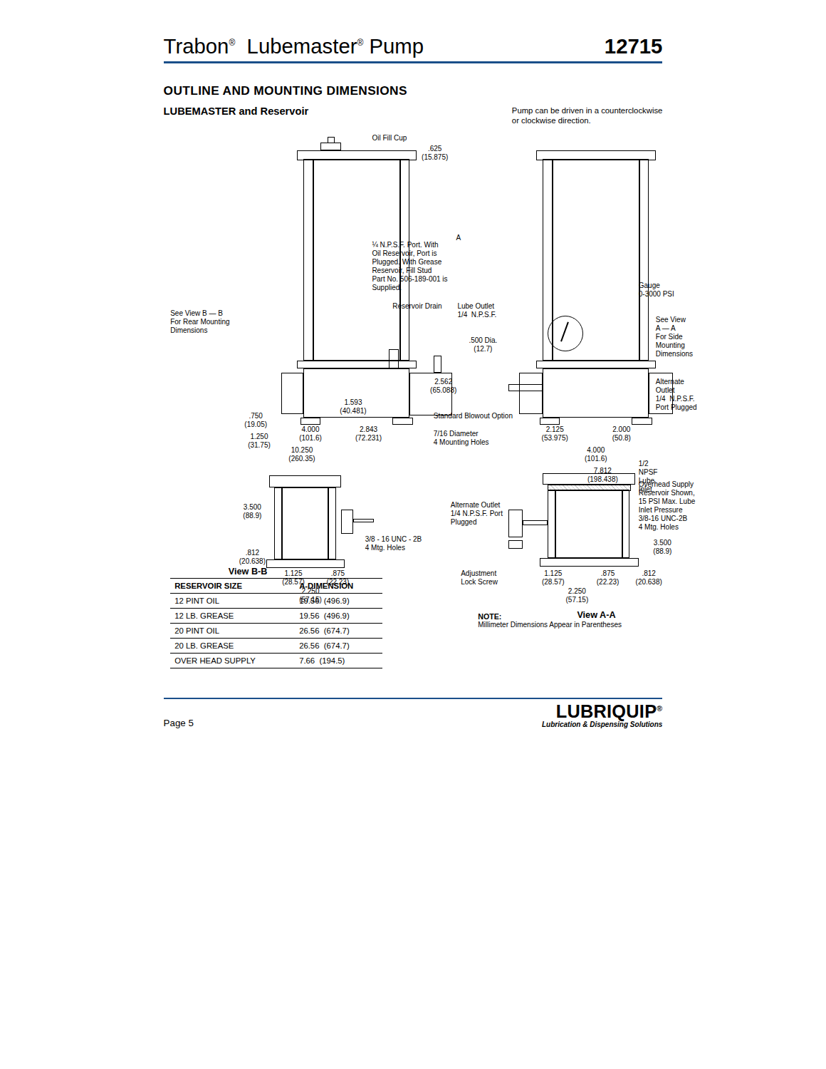Trabon® Lubemaster® Pump
12715
OUTLINE AND MOUNTING DIMENSIONS
LUBEMASTER and Reservoir
Pump can be driven in a counterclockwise
or clockwise direction.
Oil Fill Cup
.625
(15.875)
A
¼ N.P.S.F. Port. With
Oil Reservoir, Port is
Plugged. With Grease
Reservoir, Fill Stud
Part No. 506-189-001 is
Supplied.
Reservoir Drain
Lube Outlet
1/4 N.P.S.F.
See View B — B
For Rear Mounting
Dimensions
.500 Dia.
(12.7)
2.562
(65.088)
1.593
(40.481)
.750
(19.05)
1.250
(31.75)
4.000
(101.6)
2.843
(72.231)
10.250
(260.35)
Standard Blowout Option
7/16 Diameter
4 Mounting Holes
Gauge
0-3000 PSI
See View
A — A
For Side
Mounting
Dimensions
Alternate
Outlet
1/4 N.P.S.F.
Port Plugged
2.125
(53.975)
2.000
(50.8)
4.000
(101.6)
7.812
(198.438)
3.500
(88.9)
.812
(20.638)
1.125
(28.57)
.875
(22.23)
2.250
(57.15)
3/8 - 16 UNC - 2B
4 Mtg. Holes
View B-B
1/2 NPSF Lube Inlet
Overhead Supply
Reservoir Shown,
15 PSI Max. Lube
Inlet Pressure
3/8-16 UNC-2B
4 Mtg. Holes
3.500
(88.9)
Alternate Outlet
1/4 N.P.S.F. Port
Plugged
Adjustment
Lock Screw
1.125
(28.57)
.875
(22.23)
.812
(20.638)
2.250
(57.15)
View A-A
| RESERVOIR SIZE | A-DIMENSION |
| --- | --- |
| 12 PINT OIL | 19.56 (496.9) |
| 12 LB. GREASE | 19.56 (496.9) |
| 20 PINT OIL | 26.56 (674.7) |
| 20 LB. GREASE | 26.56 (674.7) |
| OVER HEAD SUPPLY | 7.66 (194.5) |
NOTE:
Millimeter Dimensions Appear in Parentheses
Page 5
LUBRIQUIP®
Lubrication & Dispensing Solutions